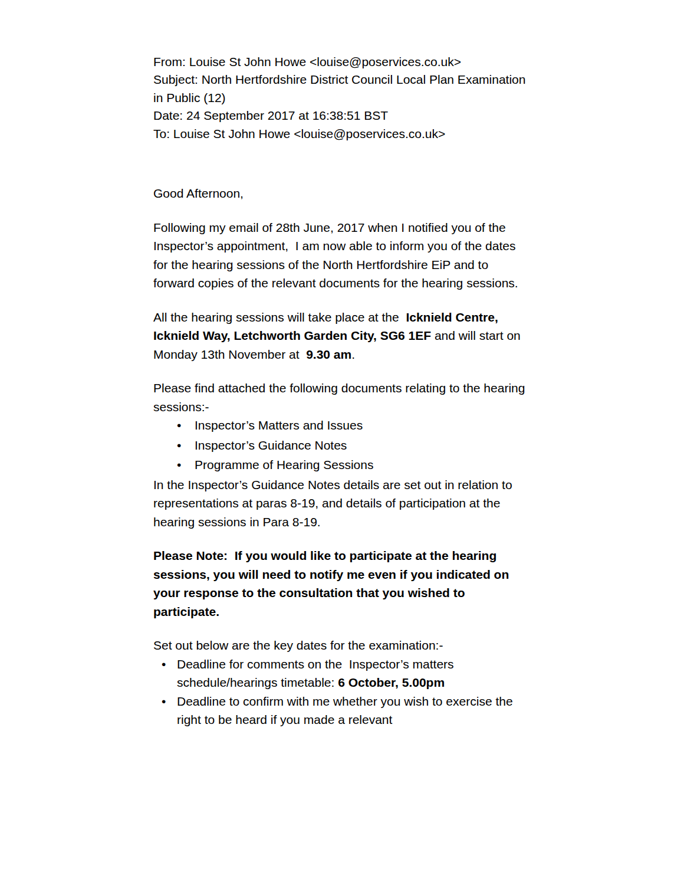From: Louise St John Howe <louise@poservices.co.uk>
Subject: North Hertfordshire District Council Local Plan Examination in Public (12)
Date: 24 September 2017 at 16:38:51 BST
To: Louise St John Howe <louise@poservices.co.uk>
Good Afternoon,
Following my email of 28th June, 2017 when I notified you of the Inspector’s appointment, I am now able to inform you of the dates for the hearing sessions of the North Hertfordshire EiP and to forward copies of the relevant documents for the hearing sessions.
All the hearing sessions will take place at the Icknield Centre, Icknield Way, Letchworth Garden City, SG6 1EF and will start on Monday 13th November at 9.30 am.
Please find attached the following documents relating to the hearing sessions:-
Inspector’s Matters and Issues
Inspector’s Guidance Notes
Programme of Hearing Sessions
In the Inspector’s Guidance Notes details are set out in relation to representations at paras 8-19, and details of participation at the hearing sessions in Para 8-19.
Please Note: If you would like to participate at the hearing sessions, you will need to notify me even if you indicated on your response to the consultation that you wished to participate.
Set out below are the key dates for the examination:-
Deadline for comments on the Inspector’s matters schedule/hearings timetable: 6 October, 5.00pm
Deadline to confirm with me whether you wish to exercise the right to be heard if you made a relevant